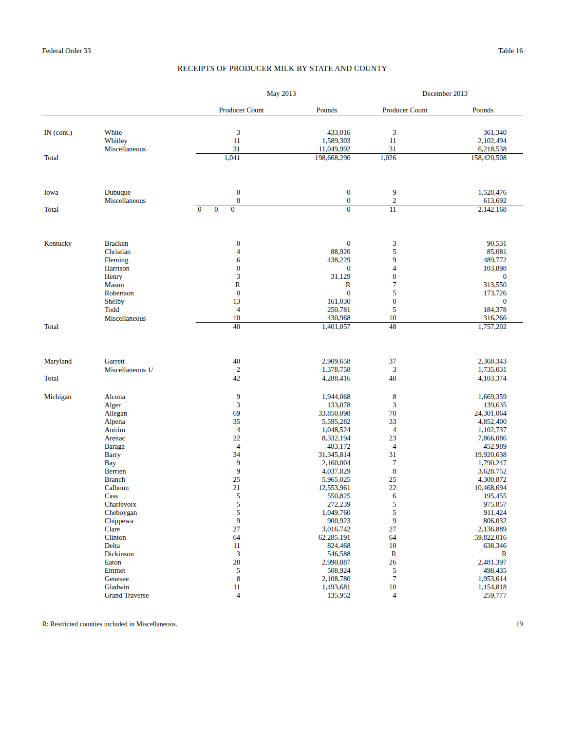Federal Order 33
Table 16
RECEIPTS OF PRODUCER MILK BY STATE AND COUNTY
| | | May 2013 | December 2013 |
| --- | --- | --- | --- |
| | | Producer Count | Pounds | Producer Count | Pounds |
| IN (cont.) | White | 3 | 433,016 | 3 | 361,340 |
| | Whitley | 11 | 1,589,303 | 11 | 2,102,494 |
| | Miscellaneous | 31 | 11,049,992 | 31 | 6,218,538 |
| Total | | 1,041 | 198,668,290 | 1,026 | 158,420,508 |
| Iowa | Dubuque | 0 | 0 | 9 | 1,528,476 |
| | Miscellaneous | 0 | 0 | 2 | 613,692 |
| Total | | 0 0 0 | 0 | 11 | 2,142,168 |
| Kentucky | Bracken | 0 | 0 | 3 | 90,531 |
| | Christian | 4 | 88,920 | 5 | 85,081 |
| | Fleming | 6 | 438,229 | 9 | 489,772 |
| | Harrison | 0 | 0 | 4 | 103,898 |
| | Henry | 3 | 31,129 | 0 | 0 |
| | Mason | R | R | 7 | 313,550 |
| | Robertson | 0 | 0 | 5 | 173,726 |
| | Shelby | 13 | 161,030 | 0 | 0 |
| | Todd | 4 | 250,781 | 5 | 184,378 |
| | Miscellaneous | 10 | 430,968 | 10 | 316,266 |
| Total | | 40 | 1,401,057 | 48 | 1,757,202 |
| Maryland | Garrett | 40 | 2,909,658 | 37 | 2,368,343 |
| | Miscellaneous 1/ | 2 | 1,378,758 | 3 | 1,735,031 |
| Total | | 42 | 4,288,416 | 40 | 4,103,374 |
| Michigan | Alcona | 9 | 1,944,068 | 8 | 1,669,359 |
| | Alger | 3 | 133,078 | 3 | 139,635 |
| | Allegan | 69 | 33,850,098 | 70 | 24,301,064 |
| | Alpena | 35 | 5,595,282 | 33 | 4,852,400 |
| | Antrim | 4 | 1,048,524 | 4 | 1,102,737 |
| | Arenac | 22 | 8,332,194 | 23 | 7,866,086 |
| | Baraga | 4 | 483,172 | 4 | 452,989 |
| | Barry | 34 | 31,345,814 | 31 | 19,920,638 |
| | Bay | 9 | 2,160,004 | 7 | 1,790,247 |
| | Berrien | 9 | 4,037,829 | 8 | 3,628,752 |
| | Branch | 25 | 5,965,025 | 25 | 4,300,872 |
| | Calhoun | 21 | 12,553,961 | 22 | 10,468,694 |
| | Cass | 5 | 550,825 | 6 | 195,455 |
| | Charlevoix | 5 | 272,239 | 5 | 975,857 |
| | Cheboygan | 5 | 1,049,760 | 5 | 911,424 |
| | Chippewa | 9 | 900,923 | 9 | 806,032 |
| | Clare | 27 | 3,016,742 | 27 | 2,136,889 |
| | Clinton | 64 | 62,285,191 | 64 | 59,822,016 |
| | Delta | 11 | 824,468 | 10 | 638,346 |
| | Dickinson | 3 | 546,588 | R | R |
| | Eaton | 28 | 2,990,887 | 26 | 2,481,397 |
| | Emmet | 5 | 508,924 | 5 | 498,435 |
| | Genesee | 8 | 2,108,780 | 7 | 1,953,614 |
| | Gladwin | 11 | 1,493,681 | 10 | 1,154,818 |
| | Grand Traverse | 4 | 135,952 | 4 | 259,777 |
R: Restricted counties included in Miscellaneous.
19